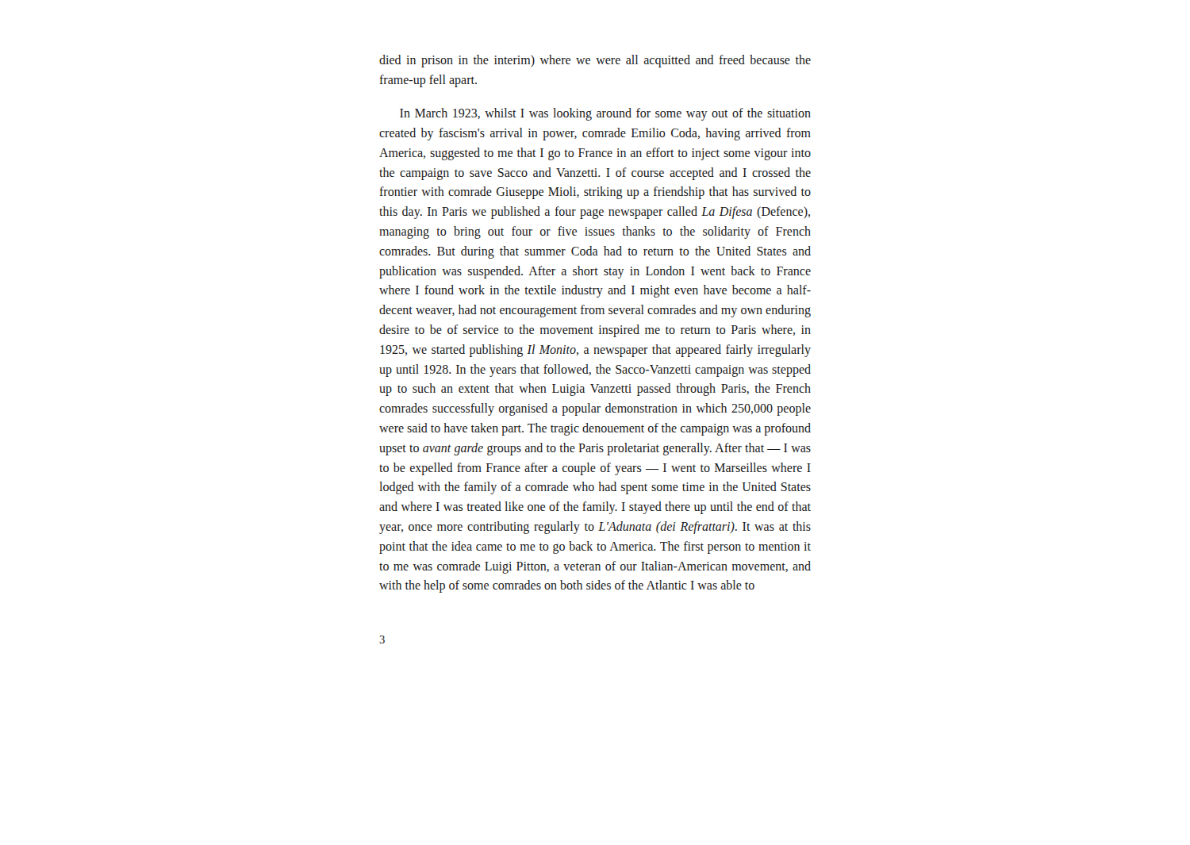died in prison in the interim) where we were all acquitted and freed because the frame-up fell apart.
In March 1923, whilst I was looking around for some way out of the situation created by fascism's arrival in power, comrade Emilio Coda, having arrived from America, suggested to me that I go to France in an effort to inject some vigour into the campaign to save Sacco and Vanzetti. I of course accepted and I crossed the frontier with comrade Giuseppe Mioli, striking up a friendship that has survived to this day. In Paris we published a four page newspaper called La Difesa (Defence), managing to bring out four or five issues thanks to the solidarity of French comrades. But during that summer Coda had to return to the United States and publication was suspended. After a short stay in London I went back to France where I found work in the textile industry and I might even have become a half-decent weaver, had not encouragement from several comrades and my own enduring desire to be of service to the movement inspired me to return to Paris where, in 1925, we started publishing Il Monito, a newspaper that appeared fairly irregularly up until 1928. In the years that followed, the Sacco-Vanzetti campaign was stepped up to such an extent that when Luigia Vanzetti passed through Paris, the French comrades successfully organised a popular demonstration in which 250,000 people were said to have taken part. The tragic denouement of the campaign was a profound upset to avant garde groups and to the Paris proletariat generally. After that — I was to be expelled from France after a couple of years — I went to Marseilles where I lodged with the family of a comrade who had spent some time in the United States and where I was treated like one of the family. I stayed there up until the end of that year, once more contributing regularly to L'Adunata (dei Refrattari). It was at this point that the idea came to me to go back to America. The first person to mention it to me was comrade Luigi Pitton, a veteran of our Italian-American movement, and with the help of some comrades on both sides of the Atlantic I was able to
3